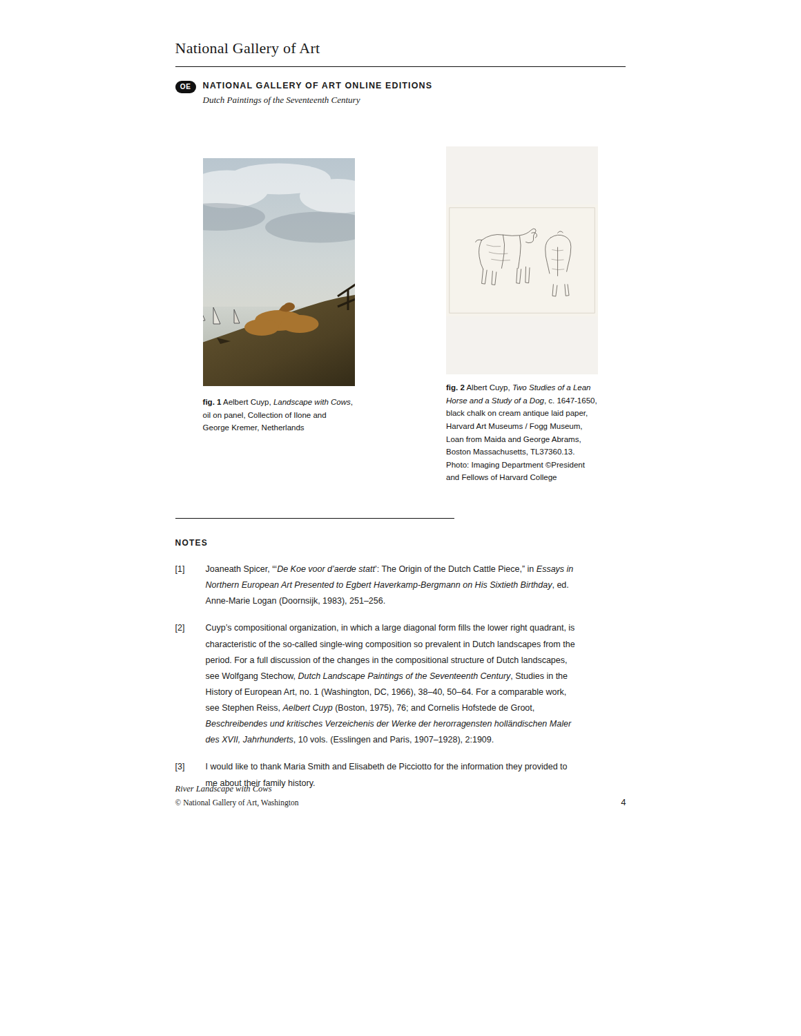National Gallery of Art
OE
National Gallery of Art Online Editions
Dutch Paintings of the Seventeenth Century
fig. 1 Aelbert Cuyp, Landscape with Cows, oil on panel, Collection of Ilone and George Kremer, Netherlands
fig. 2 Albert Cuyp, Two Studies of a Lean Horse and a Study of a Dog, c. 1647-1650, black chalk on cream antique laid paper, Harvard Art Museums / Fogg Museum, Loan from Maida and George Abrams, Boston Massachusetts, TL37360.13. Photo: Imaging Department ©President and Fellows of Harvard College
Notes
[1] Joaneath Spicer, “‘De Koe voor d’aerde statt’: The Origin of the Dutch Cattle Piece,” in Essays in Northern European Art Presented to Egbert Haverkamp-Bergmann on His Sixtieth Birthday, ed. Anne-Marie Logan (Doornsijk, 1983), 251–256.
[2] Cuyp’s compositional organization, in which a large diagonal form fills the lower right quadrant, is characteristic of the so-called single-wing composition so prevalent in Dutch landscapes from the period. For a full discussion of the changes in the compositional structure of Dutch landscapes, see Wolfgang Stechow, Dutch Landscape Paintings of the Seventeenth Century, Studies in the History of European Art, no. 1 (Washington, DC, 1966), 38–40, 50–64. For a comparable work, see Stephen Reiss, Aelbert Cuyp (Boston, 1975), 76; and Cornelis Hofstede de Groot, Beschreibendes und kritisches Verzeichenis der Werke der herorragensten holländischen Maler des XVII, Jahrhunderts, 10 vols. (Esslingen and Paris, 1907–1928), 2:1909.
[3] I would like to thank Maria Smith and Elisabeth de Picciotto for the information they provided to me about their family history.
River Landscape with Cows
© National Gallery of Art, Washington
4